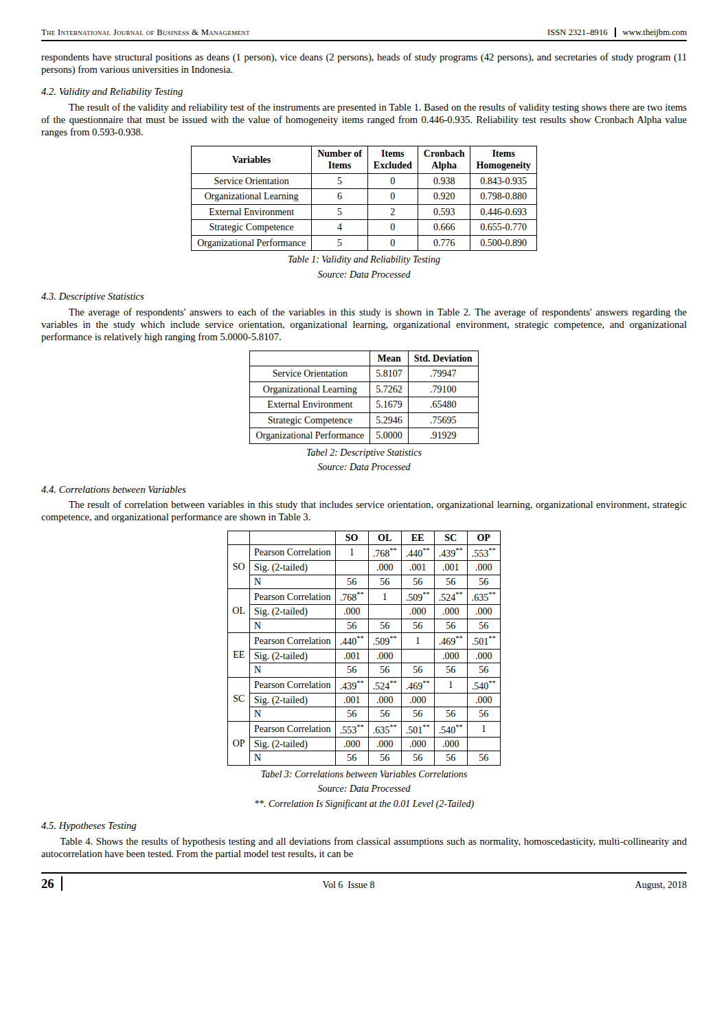The International Journal of Business & Management ISSN 2321–8916 www.theijbm.com
respondents have structural positions as deans (1 person), vice deans (2 persons), heads of study programs (42 persons), and secretaries of study program (11 persons) from various universities in Indonesia.
4.2. Validity and Reliability Testing
The result of the validity and reliability test of the instruments are presented in Table 1. Based on the results of validity testing shows there are two items of the questionnaire that must be issued with the value of homogeneity items ranged from 0.446-0.935. Reliability test results show Cronbach Alpha value ranges from 0.593-0.938.
| Variables | Number of Items | Items Excluded | Cronbach Alpha | Items Homogeneity |
| --- | --- | --- | --- | --- |
| Service Orientation | 5 | 0 | 0.938 | 0.843-0.935 |
| Organizational Learning | 6 | 0 | 0.920 | 0.798-0.880 |
| External Environment | 5 | 2 | 0.593 | 0.446-0.693 |
| Strategic Competence | 4 | 0 | 0.666 | 0.655-0.770 |
| Organizational Performance | 5 | 0 | 0.776 | 0.500-0.890 |
Table 1: Validity and Reliability Testing
Source: Data Processed
4.3. Descriptive Statistics
The average of respondents' answers to each of the variables in this study is shown in Table 2. The average of respondents' answers regarding the variables in the study which include service orientation, organizational learning, organizational environment, strategic competence, and organizational performance is relatively high ranging from 5.0000-5.8107.
| | Mean | Std. Deviation |
| --- | --- | --- |
| Service Orientation | 5.8107 | .79947 |
| Organizational Learning | 5.7262 | .79100 |
| External Environment | 5.1679 | .65480 |
| Strategic Competence | 5.2946 | .75695 |
| Organizational Performance | 5.0000 | .91929 |
Tabel 2: Descriptive Statistics
Source: Data Processed
4.4. Correlations between Variables
The result of correlation between variables in this study that includes service orientation, organizational learning, organizational environment, strategic competence, and organizational performance are shown in Table 3.
| | | SO | OL | EE | SC | OP |
| --- | --- | --- | --- | --- | --- | --- |
| SO | Pearson Correlation | 1 | .768 ** | .440 ** | .439 ** | .553 ** |
| Sig. (2-tailed) | | .000 | .001 | .001 | .000 |
| N | 56 | 56 | 56 | 56 | 56 |
| OL | Pearson Correlation | .768 ** | 1 | .509 ** | .524 ** | .635 ** |
| Sig. (2-tailed) | .000 | | .000 | .000 | .000 |
| N | 56 | 56 | 56 | 56 | 56 |
| EE | Pearson Correlation | .440 ** | .509 ** | 1 | .469 ** | .501 ** |
| Sig. (2-tailed) | .001 | .000 | | .000 | .000 |
| N | 56 | 56 | 56 | 56 | 56 |
| SC | Pearson Correlation | .439 ** | .524 ** | .469 ** | 1 | .540 ** |
| Sig. (2-tailed) | .001 | .000 | .000 | | .000 |
| N | 56 | 56 | 56 | 56 | 56 |
| OP | Pearson Correlation | .553 ** | .635 ** | .501 ** | .540 ** | 1 |
| Sig. (2-tailed) | .000 | .000 | .000 | .000 | |
| N | 56 | 56 | 56 | 56 | 56 |
Tabel 3: Correlations between Variables Correlations
Source: Data Processed
**. Correlation Is Significant at the 0.01 Level (2-Tailed)
4.5. Hypotheses Testing
Table 4. Shows the results of hypothesis testing and all deviations from classical assumptions such as normality, homoscedasticity, multi-collinearity and autocorrelation have been tested. From the partial model test results, it can be
26 Vol 6 Issue 8 August, 2018